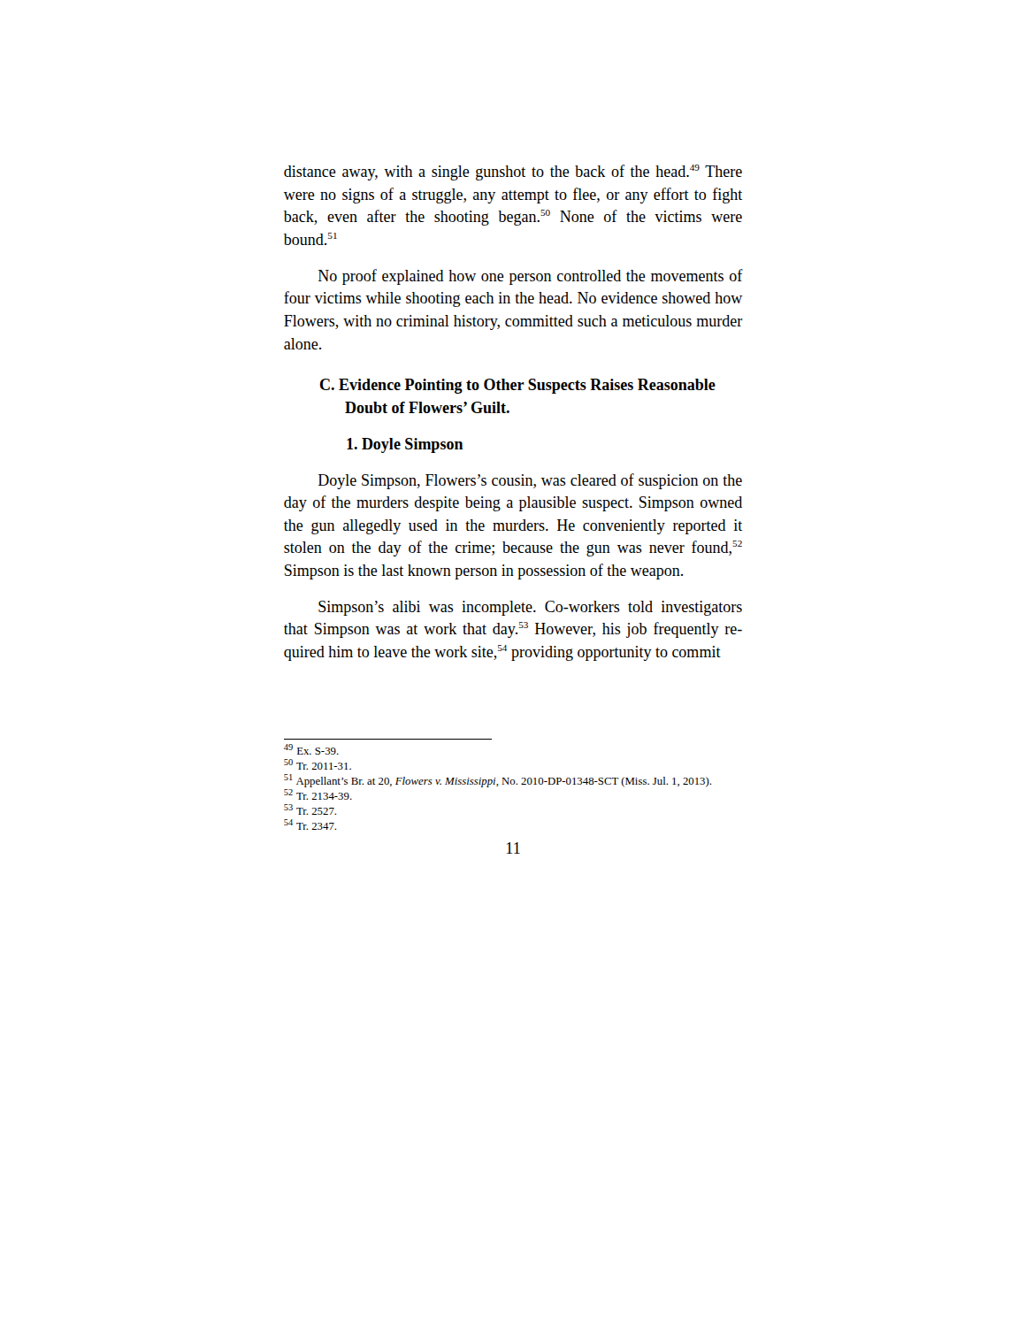distance away, with a single gunshot to the back of the head.49 There were no signs of a struggle, any attempt to flee, or any effort to fight back, even after the shooting began.50 None of the victims were bound.51
No proof explained how one person controlled the movements of four victims while shooting each in the head. No evidence showed how Flowers, with no criminal history, committed such a meticulous murder alone.
C. Evidence Pointing to Other Suspects Raises Reasonable Doubt of Flowers’ Guilt.
1. Doyle Simpson
Doyle Simpson, Flowers’s cousin, was cleared of suspicion on the day of the murders despite being a plausible suspect. Simpson owned the gun allegedly used in the murders. He conveniently reported it stolen on the day of the crime; because the gun was never found,52 Simpson is the last known person in possession of the weapon.
Simpson’s alibi was incomplete. Co-workers told investigators that Simpson was at work that day.53 However, his job frequently required him to leave the work site,54 providing opportunity to commit
49 Ex. S-39.
50 Tr. 2011-31.
51 Appellant’s Br. at 20, Flowers v. Mississippi, No. 2010-DP-01348-SCT (Miss. Jul. 1, 2013).
52 Tr. 2134-39.
53 Tr. 2527.
54 Tr. 2347.
11